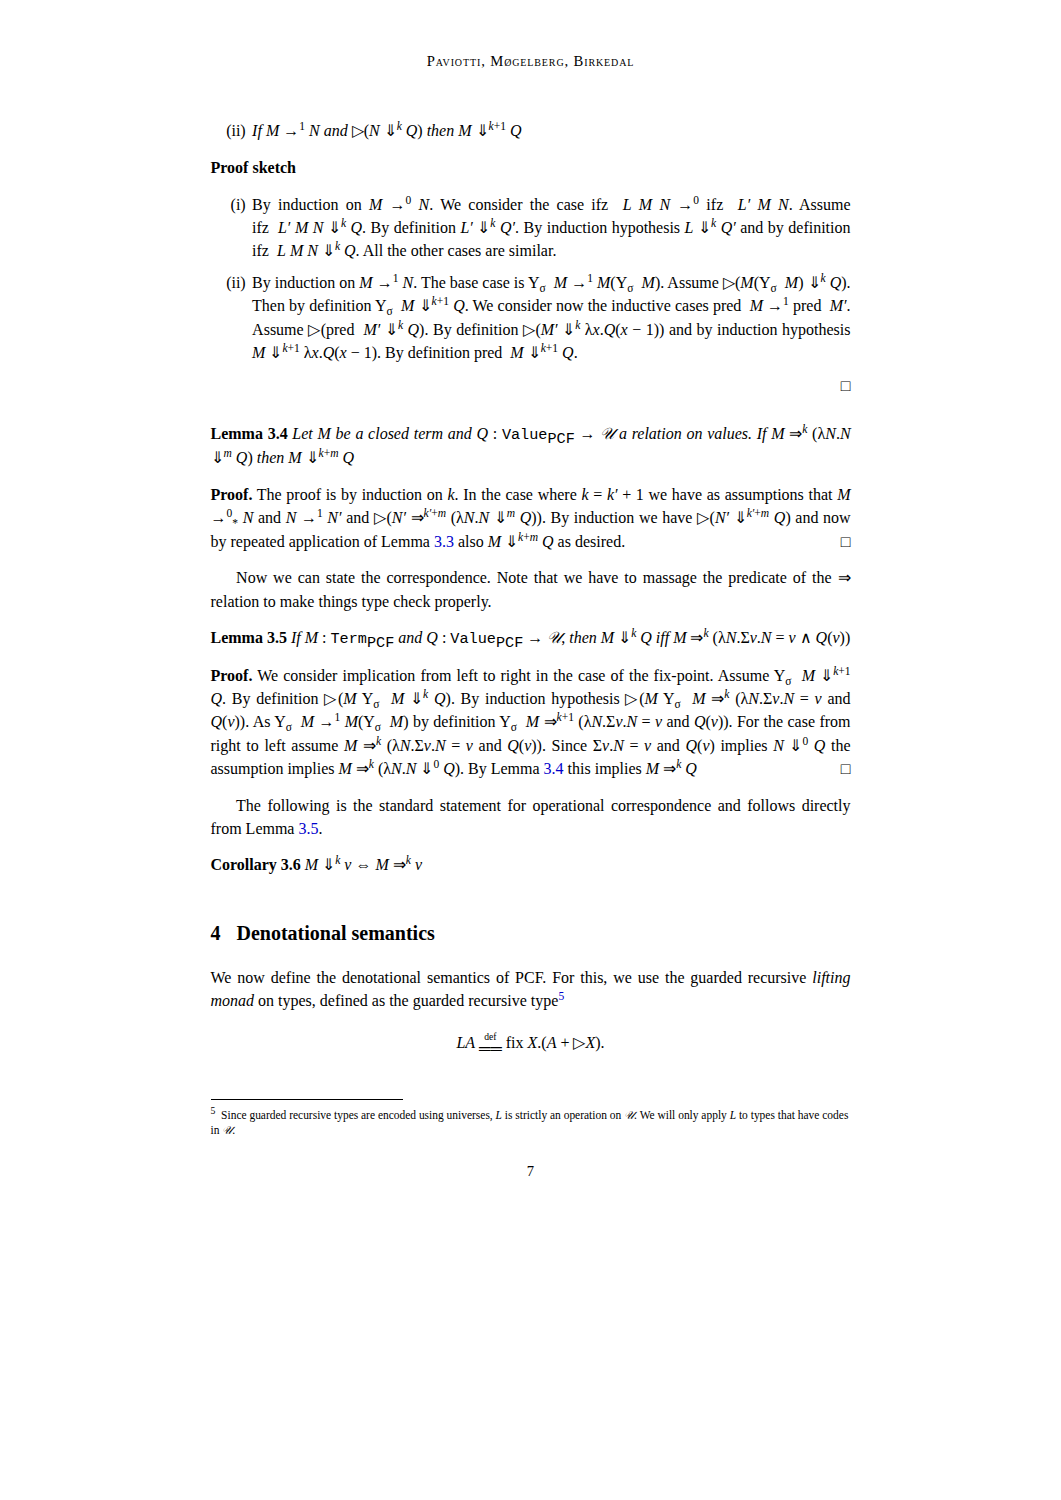Paviotti, Møgelberg, Birkedal
(ii) If M →1 N and ▷(N ⇓k Q) then M ⇓k+1 Q
Proof sketch
(i) By induction on M →0 N. We consider the case ifz L M N →0 ifz L′ M N. Assume ifz L′ M N ⇓k Q. By definition L′ ⇓k Q′. By induction hypothesis L ⇓k Q′ and by definition ifz L M N ⇓k Q. All the other cases are similar.
(ii) By induction on M →1 N. The base case is Yσ M →1 M(Yσ M). Assume ▷(M(Yσ M) ⇓k Q). Then by definition Yσ M ⇓k+1 Q. We consider now the inductive cases pred M →1 pred M′. Assume ▷(pred M′ ⇓k Q). By definition ▷(M′ ⇓k λx.Q(x − 1)) and by induction hypothesis M ⇓k+1 λx.Q(x − 1). By definition pred M ⇓k+1 Q.
□
Lemma 3.4 Let M be a closed term and Q : ValuePCF → 𝒰 a relation on values. If M ⇒k (λN.N ⇓m Q) then M ⇓k+m Q
Proof. The proof is by induction on k. In the case where k = k′ + 1 we have as assumptions that M →0* N and N →1 N′ and ▷(N′ ⇒k′+m (λN.N ⇓m Q)). By induction we have ▷(N′ ⇓k′+m Q) and now by repeated application of Lemma 3.3 also M ⇓k+m Q as desired. □
Now we can state the correspondence. Note that we have to massage the predicate of the ⇒ relation to make things type check properly.
Lemma 3.5 If M : TermPCF and Q : ValuePCF → 𝒰, then M ⇓k Q iff M ⇒k (λN.Σv.N = v ∧ Q(v))
Proof. We consider implication from left to right in the case of the fix-point. Assume Yσ M ⇓k+1 Q. By definition ▷(M Yσ M ⇓k Q). By induction hypothesis ▷(M Yσ M ⇒k (λN.Σv.N = v and Q(v)). As Yσ M →1 M(Yσ M) by definition Yσ M ⇒k+1 (λN.Σv.N = v and Q(v)). For the case from right to left assume M ⇒k (λN.Σv.N = v and Q(v)). Since Σv.N = v and Q(v) implies N ⇓0 Q the assumption implies M ⇒k (λN.N ⇓0 Q). By Lemma 3.4 this implies M ⇒k Q □
The following is the standard statement for operational correspondence and follows directly from Lemma 3.5.
Corollary 3.6 M ⇓k v ⇔ M ⇒k v
4 Denotational semantics
We now define the denotational semantics of PCF. For this, we use the guarded recursive lifting monad on types, defined as the guarded recursive type5
LA def══ fix X.(A + ▷X).
5 Since guarded recursive types are encoded using universes, L is strictly an operation on 𝒰. We will only apply L to types that have codes in 𝒰.
7